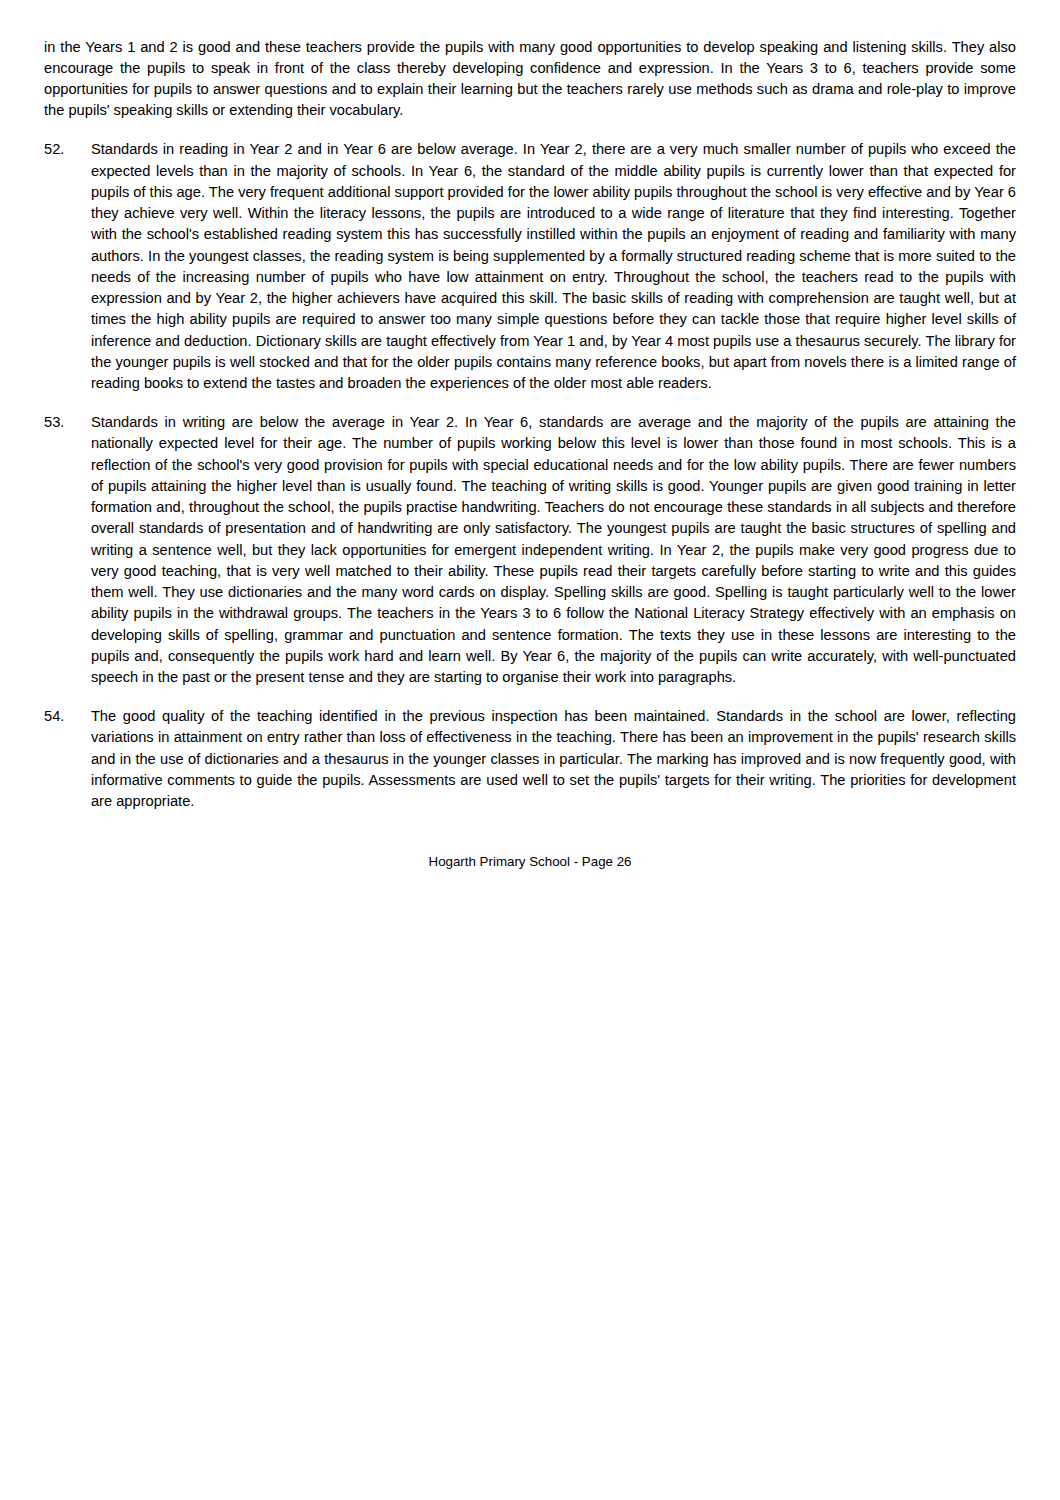in the Years 1 and 2 is good and these teachers provide the pupils with many good opportunities to develop speaking and listening skills. They also encourage the pupils to speak in front of the class thereby developing confidence and expression. In the Years 3 to 6, teachers provide some opportunities for pupils to answer questions and to explain their learning but the teachers rarely use methods such as drama and role-play to improve the pupils' speaking skills or extending their vocabulary.
52. Standards in reading in Year 2 and in Year 6 are below average. In Year 2, there are a very much smaller number of pupils who exceed the expected levels than in the majority of schools. In Year 6, the standard of the middle ability pupils is currently lower than that expected for pupils of this age. The very frequent additional support provided for the lower ability pupils throughout the school is very effective and by Year 6 they achieve very well. Within the literacy lessons, the pupils are introduced to a wide range of literature that they find interesting. Together with the school's established reading system this has successfully instilled within the pupils an enjoyment of reading and familiarity with many authors. In the youngest classes, the reading system is being supplemented by a formally structured reading scheme that is more suited to the needs of the increasing number of pupils who have low attainment on entry. Throughout the school, the teachers read to the pupils with expression and by Year 2, the higher achievers have acquired this skill. The basic skills of reading with comprehension are taught well, but at times the high ability pupils are required to answer too many simple questions before they can tackle those that require higher level skills of inference and deduction. Dictionary skills are taught effectively from Year 1 and, by Year 4 most pupils use a thesaurus securely. The library for the younger pupils is well stocked and that for the older pupils contains many reference books, but apart from novels there is a limited range of reading books to extend the tastes and broaden the experiences of the older most able readers.
53. Standards in writing are below the average in Year 2. In Year 6, standards are average and the majority of the pupils are attaining the nationally expected level for their age. The number of pupils working below this level is lower than those found in most schools. This is a reflection of the school's very good provision for pupils with special educational needs and for the low ability pupils. There are fewer numbers of pupils attaining the higher level than is usually found. The teaching of writing skills is good. Younger pupils are given good training in letter formation and, throughout the school, the pupils practise handwriting. Teachers do not encourage these standards in all subjects and therefore overall standards of presentation and of handwriting are only satisfactory. The youngest pupils are taught the basic structures of spelling and writing a sentence well, but they lack opportunities for emergent independent writing. In Year 2, the pupils make very good progress due to very good teaching, that is very well matched to their ability. These pupils read their targets carefully before starting to write and this guides them well. They use dictionaries and the many word cards on display. Spelling skills are good. Spelling is taught particularly well to the lower ability pupils in the withdrawal groups. The teachers in the Years 3 to 6 follow the National Literacy Strategy effectively with an emphasis on developing skills of spelling, grammar and punctuation and sentence formation. The texts they use in these lessons are interesting to the pupils and, consequently the pupils work hard and learn well. By Year 6, the majority of the pupils can write accurately, with well-punctuated speech in the past or the present tense and they are starting to organise their work into paragraphs.
54. The good quality of the teaching identified in the previous inspection has been maintained. Standards in the school are lower, reflecting variations in attainment on entry rather than loss of effectiveness in the teaching. There has been an improvement in the pupils' research skills and in the use of dictionaries and a thesaurus in the younger classes in particular. The marking has improved and is now frequently good, with informative comments to guide the pupils. Assessments are used well to set the pupils' targets for their writing. The priorities for development are appropriate.
Hogarth Primary School - Page 26